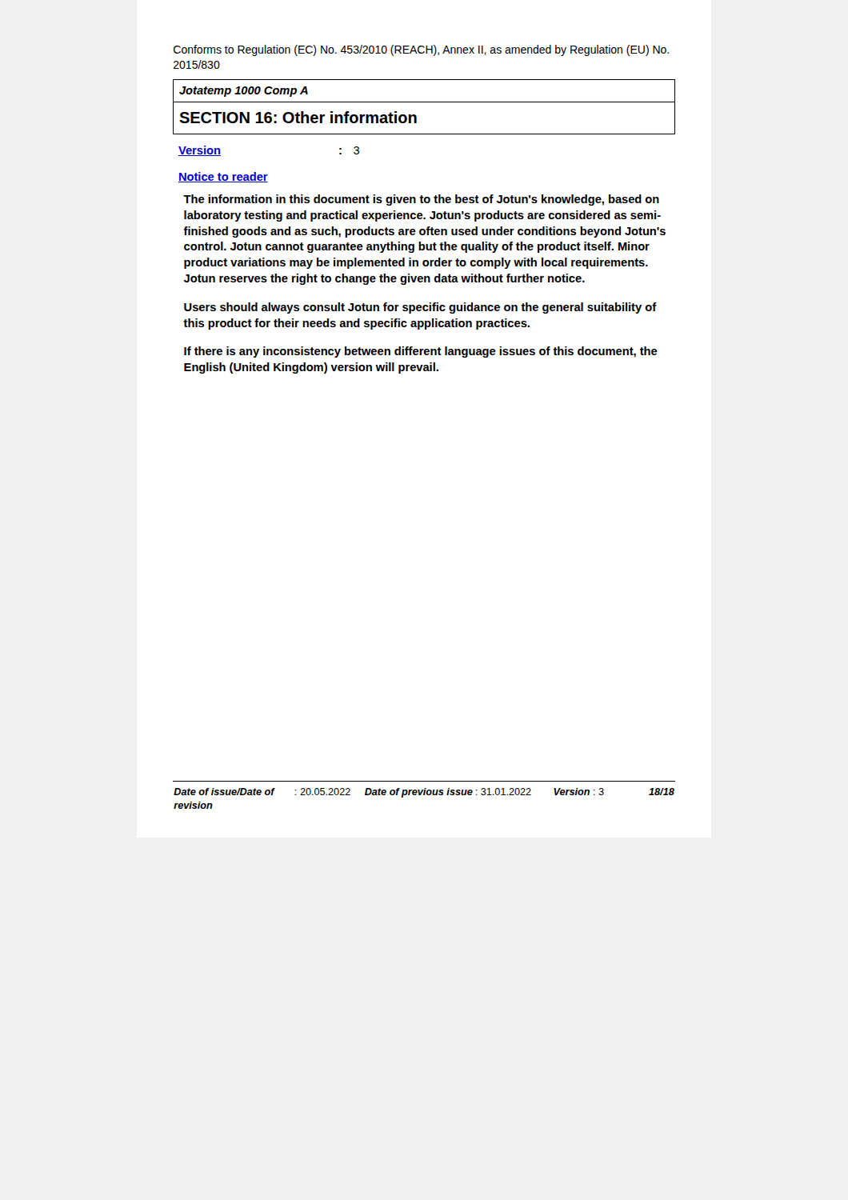Conforms to Regulation (EC) No. 453/2010 (REACH), Annex II, as amended by Regulation (EU) No. 2015/830
Jotatemp 1000 Comp A
SECTION 16: Other information
Version : 3
Notice to reader
The information in this document is given to the best of Jotun's knowledge, based on laboratory testing and practical experience. Jotun's products are considered as semi-finished goods and as such, products are often used under conditions beyond Jotun's control. Jotun cannot guarantee anything but the quality of the product itself. Minor product variations may be implemented in order to comply with local requirements. Jotun reserves the right to change the given data without further notice.
Users should always consult Jotun for specific guidance on the general suitability of this product for their needs and specific application practices.
If there is any inconsistency between different language issues of this document, the English (United Kingdom) version will prevail.
| Date of issue/Date of revision | : 20.05.2022 | Date of previous issue | : 31.01.2022 | Version : 3 | 18/18 |